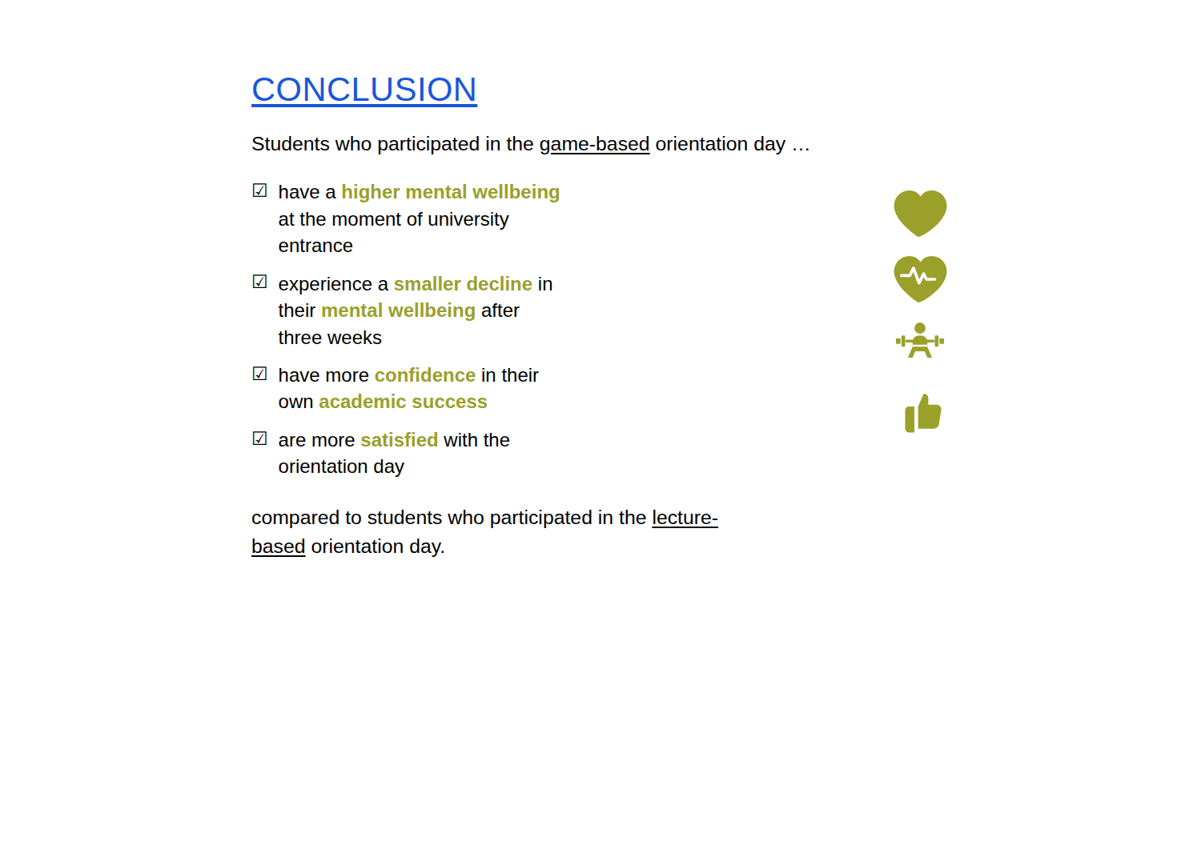CONCLUSION
Students who participated in the game-based orientation day …
have a higher mental wellbeing at the moment of university entrance
experience a smaller decline in their mental wellbeing after three weeks
have more confidence in their own academic success
are more satisfied with the orientation day
compared to students who participated in the lecture-based orientation day.